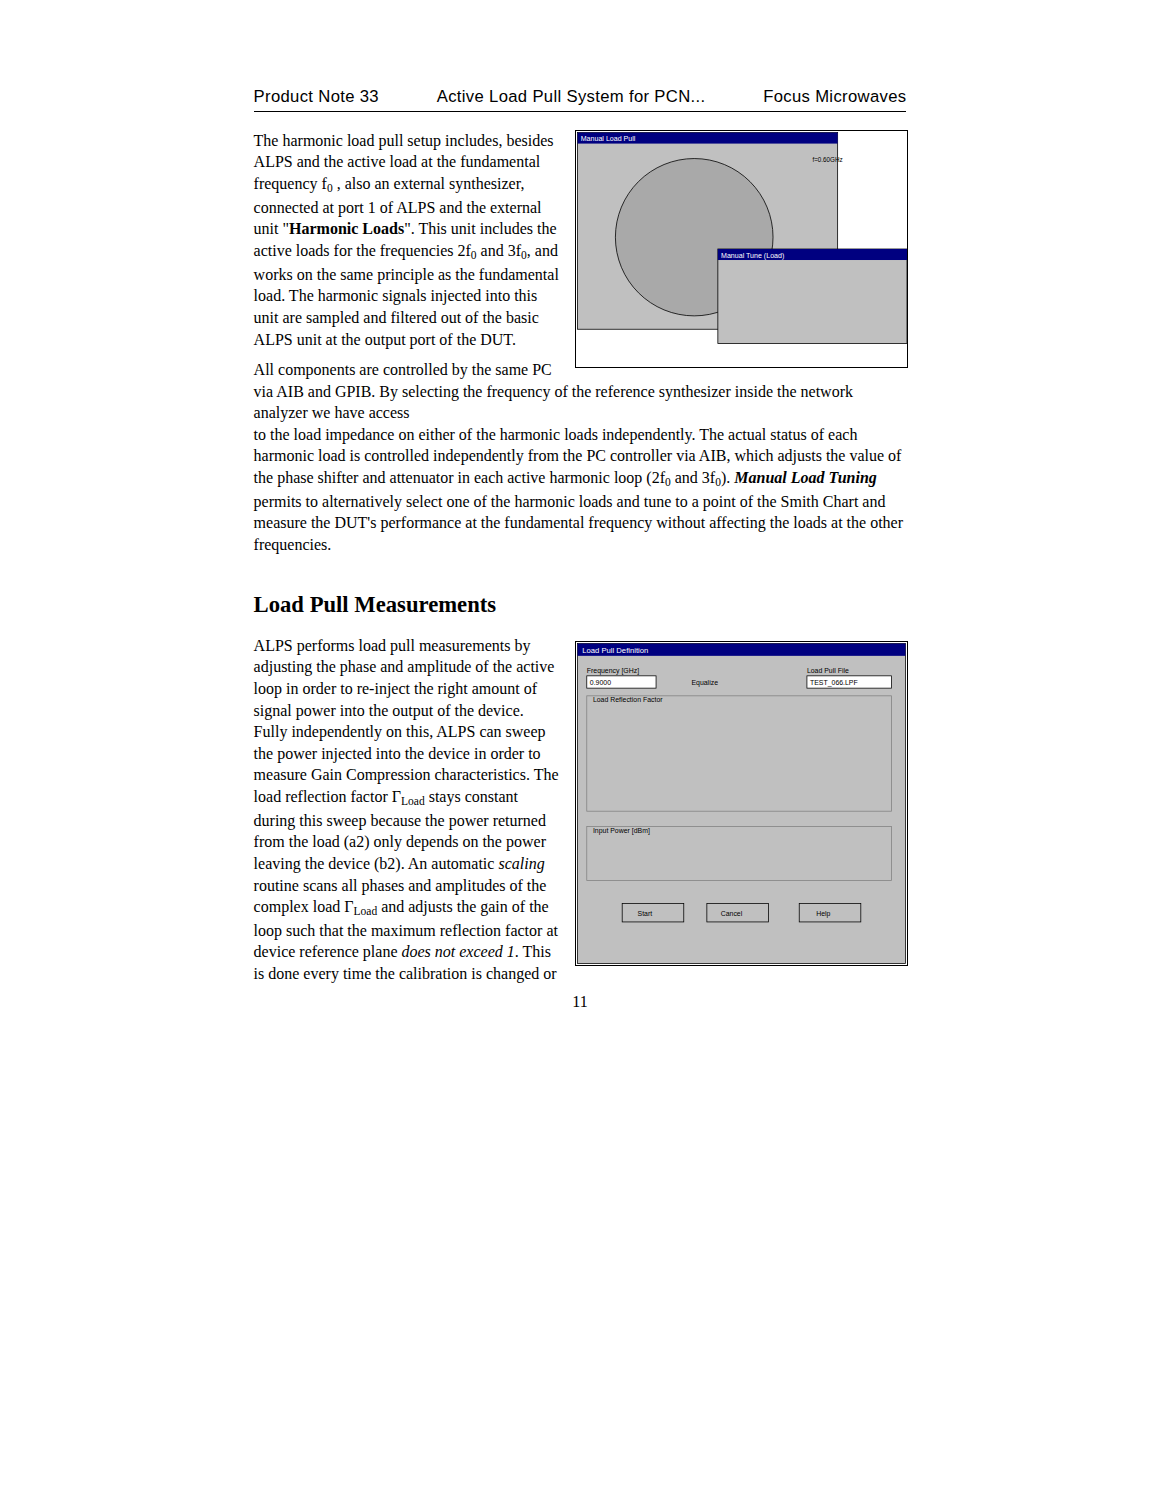Product Note 33 Active Load Pull System for PCN... Focus Microwaves
The harmonic load pull setup includes, besides ALPS and the active load at the fundamental frequency f0 , also an external synthesizer, connected at port 1 of ALPS and the external unit "Harmonic Loads". This unit includes the active loads for the frequencies 2f0 and 3f0, and works on the same principle as the fundamental load. The harmonic signals injected into this unit are sampled and filtered out of the basic ALPS unit at the output port of the DUT.
All components are controlled by the same PC via AIB and GPIB. By selecting the frequency of the reference synthesizer inside the network analyzer we have access
to the load impedance on either of the harmonic loads independently. The actual status of each harmonic load is controlled independently from the PC controller via AIB, which adjusts the value of the phase shifter and attenuator in each active harmonic loop (2f0 and 3f0). Manual Load Tuning permits to alternatively select one of the harmonic loads and tune to a point of the Smith Chart and measure the DUT's performance at the fundamental frequency without affecting the loads at the other frequencies.
Load Pull Measurements
ALPS performs load pull measurements by adjusting the phase and amplitude of the active loop in order to re-inject the right amount of signal power into the output of the device. Fully independently on this, ALPS can sweep the power injected into the device in order to measure Gain Compression characteristics. The load reflection factor ΓLoad stays constant during this sweep because the power returned from the load (a2) only depends on the power leaving the device (b2). An automatic scaling routine scans all phases and amplitudes of the complex load ΓLoad and adjusts the gain of the loop such that the maximum reflection factor at device reference plane does not exceed 1. This is done every time the calibration is changed or
11